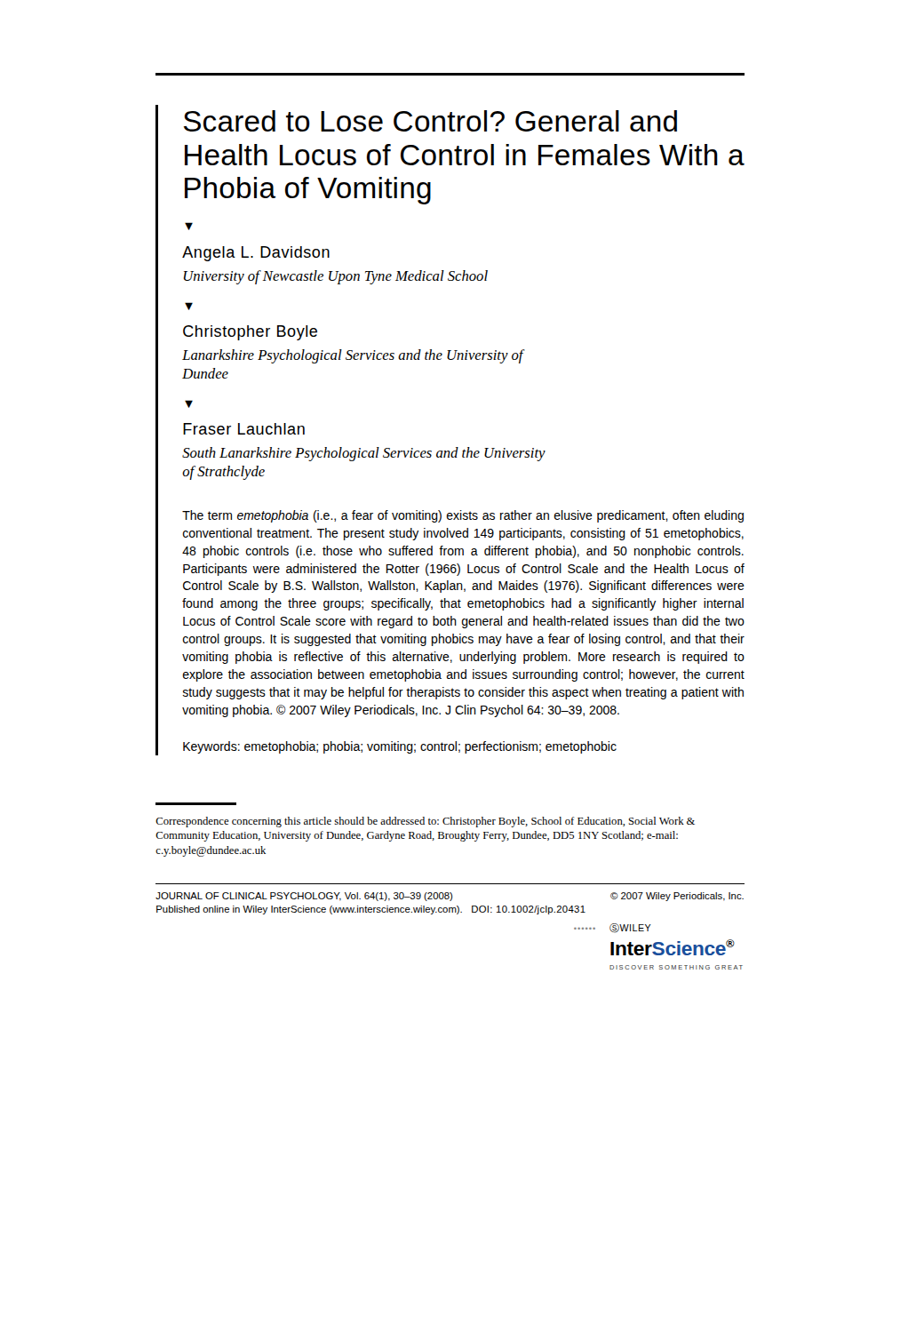Scared to Lose Control? General and Health Locus of Control in Females With a Phobia of Vomiting
▼
Angela L. Davidson
University of Newcastle Upon Tyne Medical School
▼
Christopher Boyle
Lanarkshire Psychological Services and the University of
Dundee
▼
Fraser Lauchlan
South Lanarkshire Psychological Services and the University
of Strathclyde
The term emetophobia (i.e., a fear of vomiting) exists as rather an elusive predicament, often eluding conventional treatment. The present study involved 149 participants, consisting of 51 emetophobics, 48 phobic controls (i.e. those who suffered from a different phobia), and 50 nonphobic controls. Participants were administered the Rotter (1966) Locus of Control Scale and the Health Locus of Control Scale by B.S. Wallston, Wallston, Kaplan, and Maides (1976). Significant differences were found among the three groups; specifically, that emetophobics had a significantly higher internal Locus of Control Scale score with regard to both general and health-related issues than did the two control groups. It is suggested that vomiting phobics may have a fear of losing control, and that their vomiting phobia is reflective of this alternative, underlying problem. More research is required to explore the association between emetophobia and issues surrounding control; however, the current study suggests that it may be helpful for therapists to consider this aspect when treating a patient with vomiting phobia. © 2007 Wiley Periodicals, Inc. J Clin Psychol 64: 30–39, 2008.
Keywords: emetophobia; phobia; vomiting; control; perfectionism; emetophobic
Correspondence concerning this article should be addressed to: Christopher Boyle, School of Education, Social Work & Community Education, University of Dundee, Gardyne Road, Broughty Ferry, Dundee, DD5 1NY Scotland; e-mail: c.y.boyle@dundee.ac.uk
JOURNAL OF CLINICAL PSYCHOLOGY, Vol. 64(1), 30–39 (2008)
Published online in Wiley InterScience (www.interscience.wiley.com). DOI: 10.1002/jclp.20431
© 2007 Wiley Periodicals, Inc.
••••••
ⓈWILEY
InterScience®
DISCOVER SOMETHING GREAT